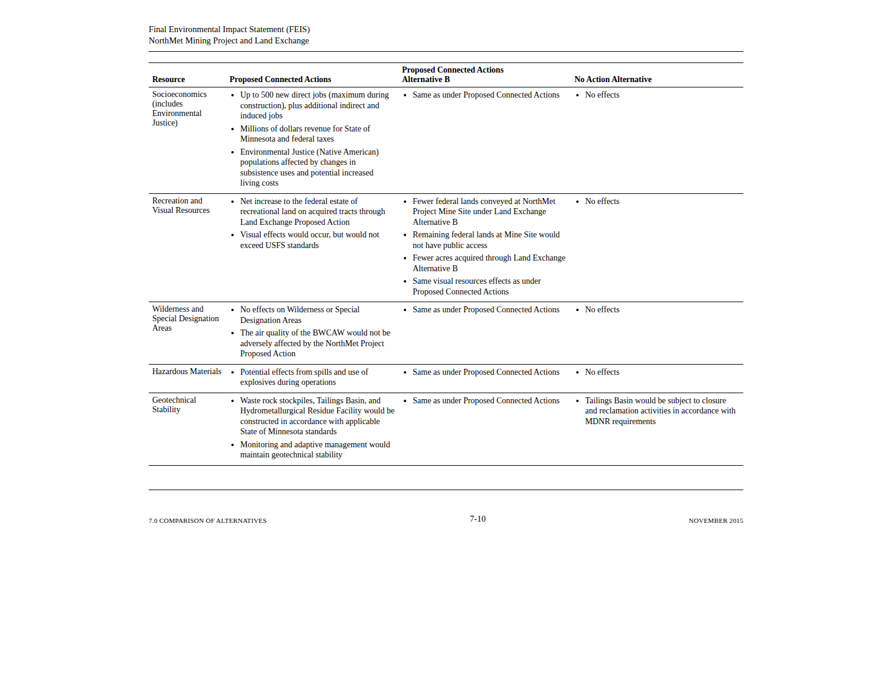Final Environmental Impact Statement (FEIS)
NorthMet Mining Project and Land Exchange
| Resource | Proposed Connected Actions | Proposed Connected Actions Alternative B | No Action Alternative |
| --- | --- | --- | --- |
| Socioeconomics (includes Environmental Justice) | Up to 500 new direct jobs (maximum during construction), plus additional indirect and induced jobs Millions of dollars revenue for State of Minnesota and federal taxes Environmental Justice (Native American) populations affected by changes in subsistence uses and potential increased living costs | Same as under Proposed Connected Actions | No effects |
| Recreation and Visual Resources | Net increase to the federal estate of recreational land on acquired tracts through Land Exchange Proposed Action Visual effects would occur, but would not exceed USFS standards | Fewer federal lands conveyed at NorthMet Project Mine Site under Land Exchange Alternative B Remaining federal lands at Mine Site would not have public access Fewer acres acquired through Land Exchange Alternative B Same visual resources effects as under Proposed Connected Actions | No effects |
| Wilderness and Special Designation Areas | No effects on Wilderness or Special Designation Areas The air quality of the BWCAW would not be adversely affected by the NorthMet Project Proposed Action | Same as under Proposed Connected Actions | No effects |
| Hazardous Materials | Potential effects from spills and use of explosives during operations | Same as under Proposed Connected Actions | No effects |
| Geotechnical Stability | Waste rock stockpiles, Tailings Basin, and Hydrometallurgical Residue Facility would be constructed in accordance with applicable State of Minnesota standards Monitoring and adaptive management would maintain geotechnical stability | Same as under Proposed Connected Actions | Tailings Basin would be subject to closure and reclamation activities in accordance with MDNR requirements |
7.0 COMPARISON OF ALTERNATIVES
7-10
NOVEMBER 2015